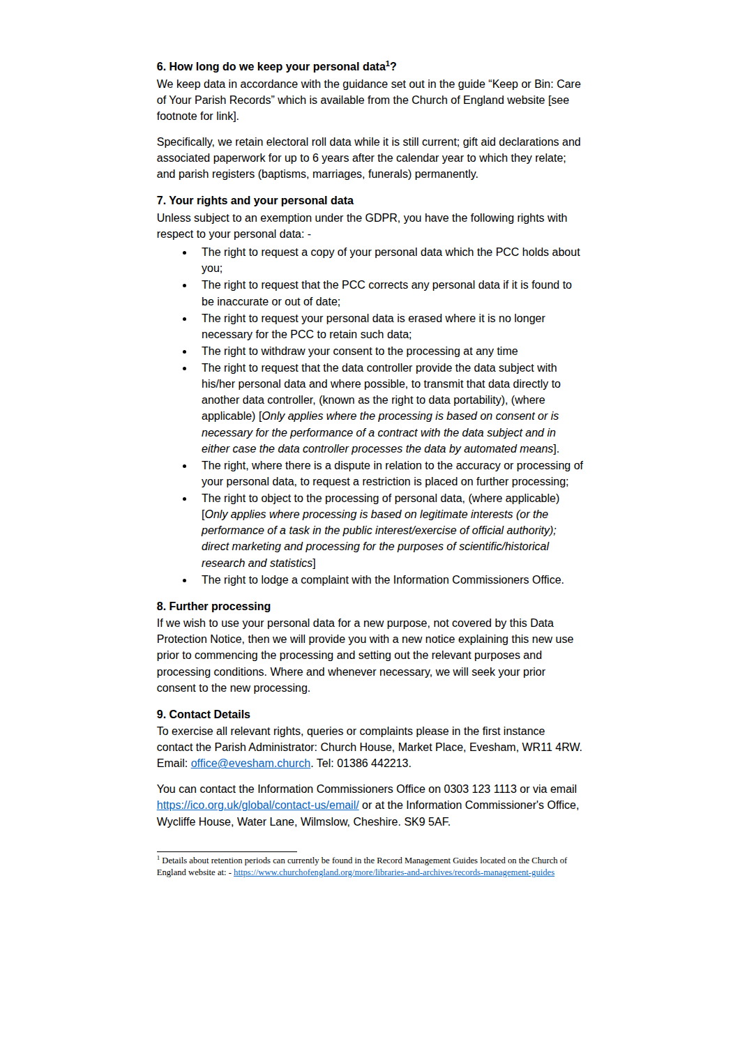6. How long do we keep your personal data1?
We keep data in accordance with the guidance set out in the guide “Keep or Bin: Care of Your Parish Records” which is available from the Church of England website [see footnote for link].
Specifically, we retain electoral roll data while it is still current; gift aid declarations and associated paperwork for up to 6 years after the calendar year to which they relate; and parish registers (baptisms, marriages, funerals) permanently.
7. Your rights and your personal data
Unless subject to an exemption under the GDPR, you have the following rights with respect to your personal data: -
The right to request a copy of your personal data which the PCC holds about you;
The right to request that the PCC corrects any personal data if it is found to be inaccurate or out of date;
The right to request your personal data is erased where it is no longer necessary for the PCC to retain such data;
The right to withdraw your consent to the processing at any time
The right to request that the data controller provide the data subject with his/her personal data and where possible, to transmit that data directly to another data controller, (known as the right to data portability), (where applicable) [Only applies where the processing is based on consent or is necessary for the performance of a contract with the data subject and in either case the data controller processes the data by automated means].
The right, where there is a dispute in relation to the accuracy or processing of your personal data, to request a restriction is placed on further processing;
The right to object to the processing of personal data, (where applicable) [Only applies where processing is based on legitimate interests (or the performance of a task in the public interest/exercise of official authority); direct marketing and processing for the purposes of scientific/historical research and statistics]
The right to lodge a complaint with the Information Commissioners Office.
8. Further processing
If we wish to use your personal data for a new purpose, not covered by this Data Protection Notice, then we will provide you with a new notice explaining this new use prior to commencing the processing and setting out the relevant purposes and processing conditions. Where and whenever necessary, we will seek your prior consent to the new processing.
9. Contact Details
To exercise all relevant rights, queries or complaints please in the first instance contact the Parish Administrator: Church House, Market Place, Evesham, WR11 4RW. Email: office@evesham.church. Tel: 01386 442213.
You can contact the Information Commissioners Office on 0303 123 1113 or via email https://ico.org.uk/global/contact-us/email/ or at the Information Commissioner's Office, Wycliffe House, Water Lane, Wilmslow, Cheshire. SK9 5AF.
1 Details about retention periods can currently be found in the Record Management Guides located on the Church of England website at: - https://www.churchofengland.org/more/libraries-and-archives/records-management-guides